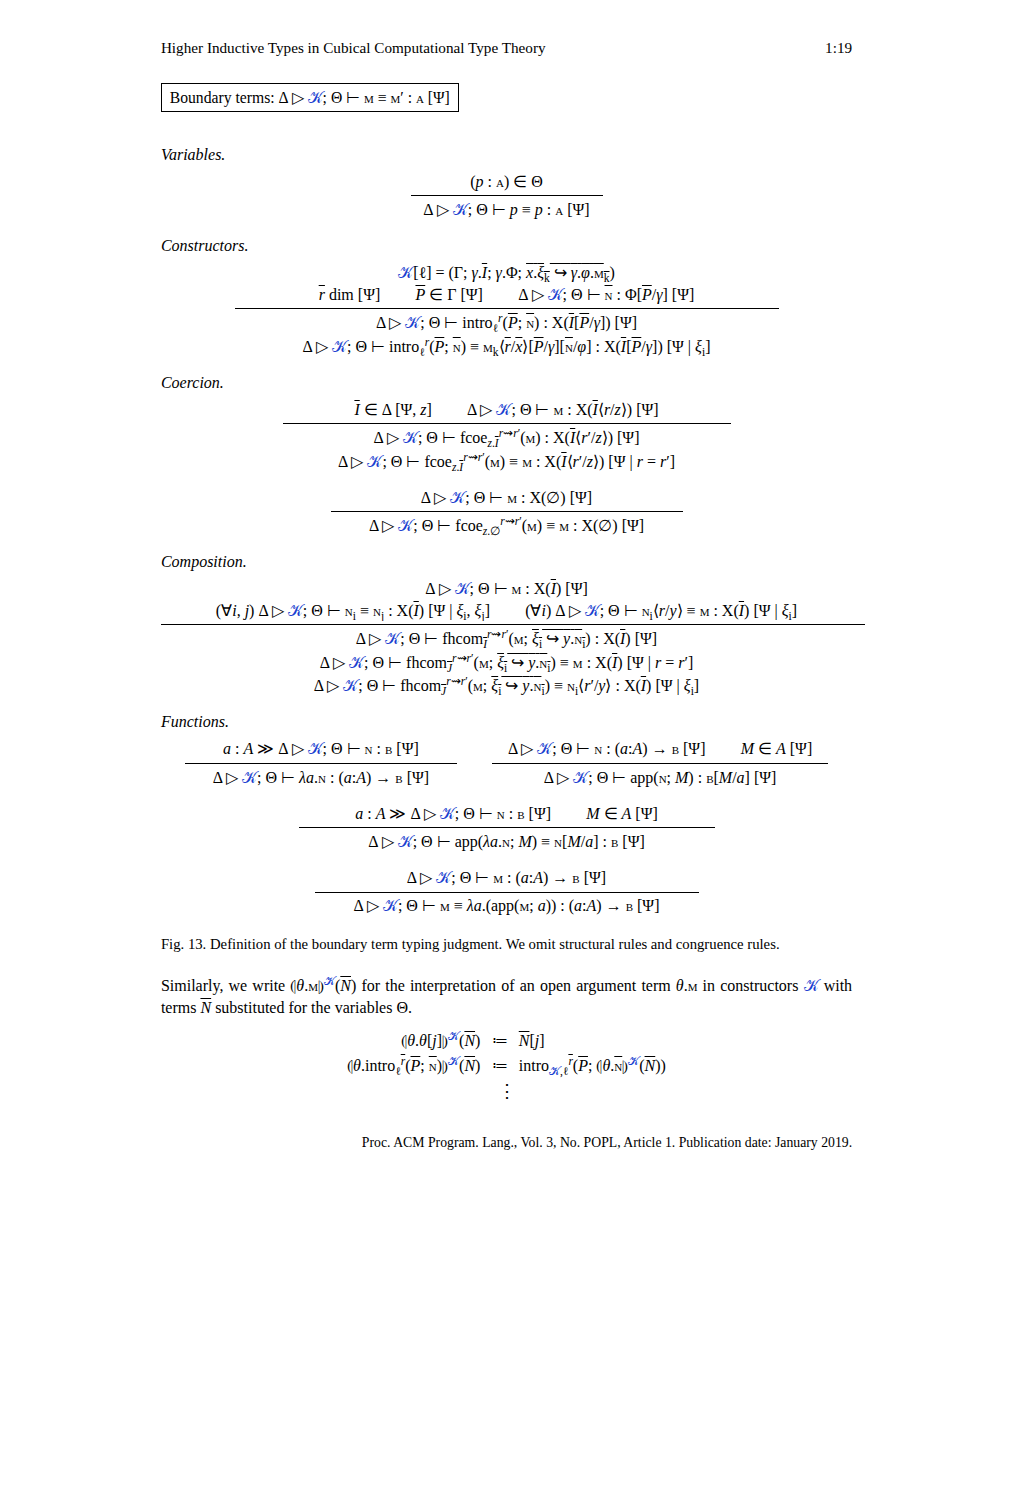Higher Inductive Types in Cubical Computational Type Theory 1:19
Boundary terms: Δ ▷ 𝒦; Θ ⊢ m ≡ m′ : a [Ψ]
Variables.
(p : a) ∈ Θ Δ ▷ 𝒦; Θ ⊢ p ≡ p : a [Ψ]
Constructors.
𝒦[ℓ] = (Γ; γ.I; γ.Φ; x.ξk ↪ γ.φ.mk) r dim [Ψ] P ∈ Γ [Ψ] Δ ▷ 𝒦; Θ ⊢ n : Φ[P/γ] [Ψ] Δ ▷ 𝒦; Θ ⊢ introℓr(P; n) : X(I[P/γ]) [Ψ] Δ ▷ 𝒦; Θ ⊢ introℓr(P; n) ≡ mk⟨r/x⟩[P/γ][n/φ] : X(I[P/γ]) [Ψ | ξi]
Coercion.
I ∈ Δ [Ψ, z] Δ ▷ 𝒦; Θ ⊢ m : X(I⟨r/z⟩) [Ψ] Δ ▷ 𝒦; Θ ⊢ fcoez.Ir⇝r′(m) : X(I⟨r′/z⟩) [Ψ] Δ ▷ 𝒦; Θ ⊢ fcoez.Ir⇝r′(m) ≡ m : X(I⟨r′/z⟩) [Ψ | r = r′]
Δ ▷ 𝒦; Θ ⊢ m : X(∅) [Ψ] Δ ▷ 𝒦; Θ ⊢ fcoez.∅r⇝r′(m) ≡ m : X(∅) [Ψ]
Composition.
Δ ▷ 𝒦; Θ ⊢ m : X(I) [Ψ] (∀i, j) Δ ▷ 𝒦; Θ ⊢ ni ≡ nj : X(I) [Ψ | ξi, ξj] (∀i) Δ ▷ 𝒦; Θ ⊢ ni⟨r/y⟩ ≡ m : X(I) [Ψ | ξi] Δ ▷ 𝒦; Θ ⊢ fhcomIr⇝r′(m; ξi ↪ y.ni) : X(I) [Ψ] Δ ▷ 𝒦; Θ ⊢ fhcomJr⇝r′(m; ξi ↪ y.ni) ≡ m : X(I) [Ψ | r = r′] Δ ▷ 𝒦; Θ ⊢ fhcomJr⇝r′(m; ξi ↪ y.ni) ≡ ni⟨r′/y⟩ : X(I) [Ψ | ξi]
Functions.
a : A ≫ Δ ▷ 𝒦; Θ ⊢ n : b [Ψ] Δ ▷ 𝒦; Θ ⊢ λa.n : (a:A) → b [Ψ]
Δ ▷ 𝒦; Θ ⊢ n : (a:A) → b [Ψ] M ∈ A [Ψ] Δ ▷ 𝒦; Θ ⊢ app(n; M) : b[M/a] [Ψ]
a : A ≫ Δ ▷ 𝒦; Θ ⊢ n : b [Ψ] M ∈ A [Ψ] Δ ▷ 𝒦; Θ ⊢ app(λa.n; M) ≡ n[M/a] : b [Ψ]
Δ ▷ 𝒦; Θ ⊢ m : (a:A) → b [Ψ] Δ ▷ 𝒦; Θ ⊢ m ≡ λa.(app(m; a)) : (a:A) → b [Ψ]
Fig. 13. Definition of the boundary term typing judgment. We omit structural rules and congruence rules.
Similarly, we write ⦇θ.m⦈𝒦(N) for the interpretation of an open argument term θ.m in constructors 𝒦 with terms N substituted for the variables Θ.
| ⦇ θ . θ [ j ]⦈ 𝒦 ( N ) | ≔ | N [ j ] |
| ⦇ θ .intro ℓ r ( P ; n )⦈ 𝒦 ( N ) | ≔ | intro 𝒦 ,ℓ r ( P ; ⦇ θ . n ⦈ 𝒦 ( N )) |
⋮
Proc. ACM Program. Lang., Vol. 3, No. POPL, Article 1. Publication date: January 2019.